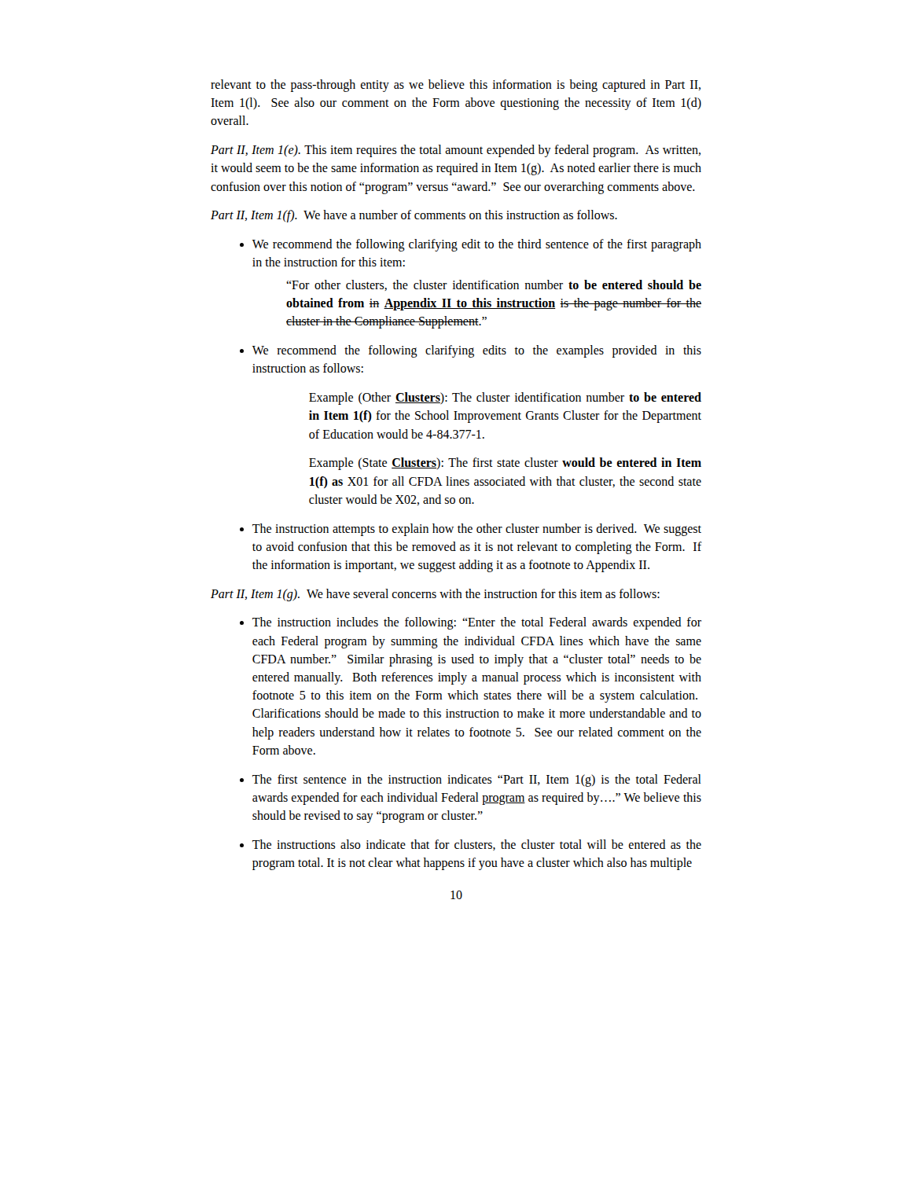relevant to the pass-through entity as we believe this information is being captured in Part II, Item 1(l). See also our comment on the Form above questioning the necessity of Item 1(d) overall.
Part II, Item 1(e). This item requires the total amount expended by federal program. As written, it would seem to be the same information as required in Item 1(g). As noted earlier there is much confusion over this notion of “program” versus “award.” See our overarching comments above.
Part II, Item 1(f). We have a number of comments on this instruction as follows.
We recommend the following clarifying edit to the third sentence of the first paragraph in the instruction for this item:
“For other clusters, the cluster identification number to be entered should be obtained from in Appendix II to this instruction is the page number for the cluster in the Compliance Supplement.”
We recommend the following clarifying edits to the examples provided in this instruction as follows:
Example (Other Clusters): The cluster identification number to be entered in Item 1(f) for the School Improvement Grants Cluster for the Department of Education would be 4-84.377-1.
Example (State Clusters): The first state cluster would be entered in Item 1(f) as X01 for all CFDA lines associated with that cluster, the second state cluster would be X02, and so on.
The instruction attempts to explain how the other cluster number is derived. We suggest to avoid confusion that this be removed as it is not relevant to completing the Form. If the information is important, we suggest adding it as a footnote to Appendix II.
Part II, Item 1(g). We have several concerns with the instruction for this item as follows:
The instruction includes the following: “Enter the total Federal awards expended for each Federal program by summing the individual CFDA lines which have the same CFDA number.” Similar phrasing is used to imply that a “cluster total” needs to be entered manually. Both references imply a manual process which is inconsistent with footnote 5 to this item on the Form which states there will be a system calculation. Clarifications should be made to this instruction to make it more understandable and to help readers understand how it relates to footnote 5. See our related comment on the Form above.
The first sentence in the instruction indicates “Part II, Item 1(g) is the total Federal awards expended for each individual Federal program as required by….” We believe this should be revised to say “program or cluster.”
The instructions also indicate that for clusters, the cluster total will be entered as the program total. It is not clear what happens if you have a cluster which also has multiple
10